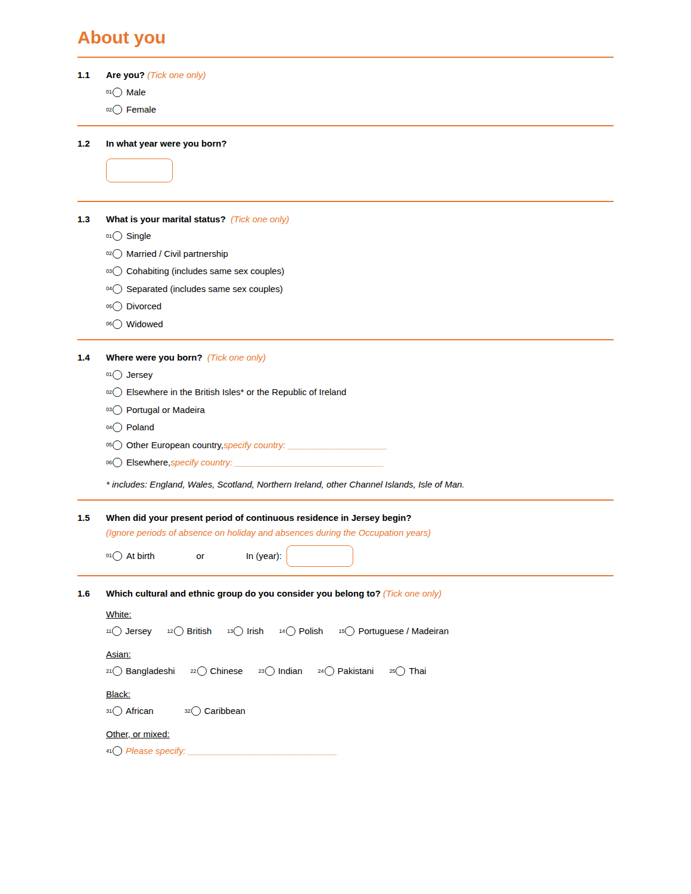About you
1.1
Are you? (Tick one only)
01 Male
02 Female
1.2
In what year were you born?
1.3
What is your marital status? (Tick one only)
01 Single
02 Married / Civil partnership
03 Cohabiting (includes same sex couples)
04 Separated (includes same sex couples)
05 Divorced
06 Widowed
1.4
Where were you born? (Tick one only)
01 Jersey
02 Elsewhere in the British Isles* or the Republic of Ireland
03 Portugal or Madeira
04 Poland
05 Other European country, specify country: ____________________
06 Elsewhere, specify country: ______________________________
* includes: England, Wales, Scotland, Northern Ireland, other Channel Islands, Isle of Man.
1.5
When did your present period of continuous residence in Jersey begin? (Ignore periods of absence on holiday and absences during the Occupation years)
01 At birth or In (year):
1.6
Which cultural and ethnic group do you consider you belong to? (Tick one only)
White:
11 Jersey
12 British
13 Irish
14 Polish
15 Portuguese / Madeiran
Asian:
21 Bangladeshi
22 Chinese
23 Indian
24 Pakistani
25 Thai
Black:
31 African
32 Caribbean
Other, or mixed:
41 Please specify: ______________________________